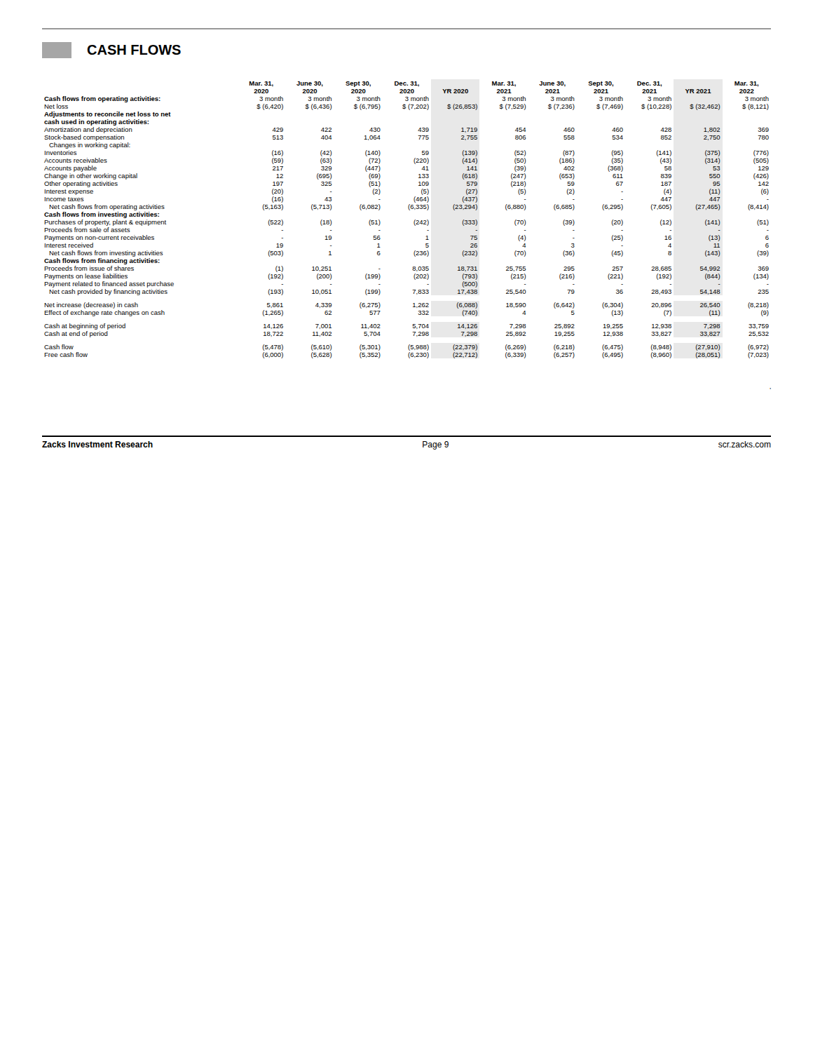CASH FLOWS
| | Mar. 31, 2020 | June 30, 2020 | Sept 30, 2020 | Dec. 31, 2020 | YR 2020 | Mar. 31, 2021 | June 30, 2021 | Sept 30, 2021 | Dec. 31, 2021 | YR 2021 | Mar. 31, 2022 |
| --- | --- | --- | --- | --- | --- | --- | --- | --- | --- | --- | --- |
| Cash flows from operating activities: | 3 month | 3 month | 3 month | 3 month | | 3 month | 3 month | 3 month | 3 month | | 3 month |
| Net loss | $ (6,420) | $ (6,436) | $ (6,795) | $ (7,202) | $ (26,853) | $ (7,529) | $ (7,236) | $ (7,469) | $ (10,228) | $ (32,462) | $ (8,121) |
| Adjustments to reconcile net loss to net | | | | | | | | | | | |
| cash used in operating activities: | | | | | | | | | | | |
| Amortization and depreciation | 429 | 422 | 430 | 439 | 1,719 | 454 | 460 | 460 | 428 | 1,802 | 369 |
| Stock-based compensation | 513 | 404 | 1,064 | 775 | 2,755 | 806 | 558 | 534 | 852 | 2,750 | 780 |
| Changes in working capital: | | | | | | | | | | | |
| Inventories | (16) | (42) | (140) | 59 | (139) | (52) | (87) | (95) | (141) | (375) | (776) |
| Accounts receivables | (59) | (63) | (72) | (220) | (414) | (50) | (186) | (35) | (43) | (314) | (505) |
| Accounts payable | 217 | 329 | (447) | 41 | 141 | (39) | 402 | (368) | 58 | 53 | 129 |
| Change in other working capital | 12 | (695) | (69) | 133 | (618) | (247) | (653) | 611 | 839 | 550 | (426) |
| Other operating activities | 197 | 325 | (51) | 109 | 579 | (218) | 59 | 67 | 187 | 95 | 142 |
| Interest expense | (20) | - | (2) | (5) | (27) | (5) | (2) | - | (4) | (11) | (6) |
| Income taxes | (16) | 43 | - | (464) | (437) | - | - | - | 447 | 447 | - |
| Net cash flows from operating activities | (5,163) | (5,713) | (6,082) | (6,335) | (23,294) | (6,880) | (6,685) | (6,295) | (7,605) | (27,465) | (8,414) |
| Cash flows from investing activities: | | | | | | | | | | | |
| Purchases of property, plant & equipment | (522) | (18) | (51) | (242) | (333) | (70) | (39) | (20) | (12) | (141) | (51) |
| Proceeds from sale of assets | - | - | - | - | - | - | - | - | - | - | - |
| Payments on non-current receivables | - | 19 | 56 | 1 | 75 | (4) | - | (25) | 16 | (13) | 6 |
| Interest received | 19 | - | 1 | 5 | 26 | 4 | 3 | - | 4 | 11 | 6 |
| Net cash flows from investing activities | (503) | 1 | 6 | (236) | (232) | (70) | (36) | (45) | 8 | (143) | (39) |
| Cash flows from financing activities: | | | | | | | | | | | |
| Proceeds from issue of shares | (1) | 10,251 | - | 8,035 | 18,731 | 25,755 | 295 | 257 | 28,685 | 54,992 | 369 |
| Payments on lease liabilities | (192) | (200) | (199) | (202) | (793) | (215) | (216) | (221) | (192) | (844) | (134) |
| Payment related to financed asset purchase | - | - | - | - | (500) | - | - | - | - | - | - |
| Net cash provided by financing activities | (193) | 10,051 | (199) | 7,833 | 17,438 | 25,540 | 79 | 36 | 28,493 | 54,148 | 235 |
| Net increase (decrease) in cash | 5,861 | 4,339 | (6,275) | 1,262 | (6,088) | 18,590 | (6,642) | (6,304) | 20,896 | 26,540 | (8,218) |
| Effect of exchange rate changes on cash | (1,265) | 62 | 577 | 332 | (740) | 4 | 5 | (13) | (7) | (11) | (9) |
| Cash at beginning of period | 14,126 | 7,001 | 11,402 | 5,704 | 14,126 | 7,298 | 25,892 | 19,255 | 12,938 | 7,298 | 33,759 |
| Cash at end of period | 18,722 | 11,402 | 5,704 | 7,298 | 7,298 | 25,892 | 19,255 | 12,938 | 33,827 | 33,827 | 25,532 |
| Cash flow | (5,478) | (5,610) | (5,301) | (5,988) | (22,379) | (6,269) | (6,218) | (6,475) | (8,948) | (27,910) | (6,972) |
| Free cash flow | (6,000) | (5,628) | (5,352) | (6,230) | (22,712) | (6,339) | (6,257) | (6,495) | (8,960) | (28,051) | (7,023) |
'
Zacks Investment Research
Page 9
scr.zacks.com